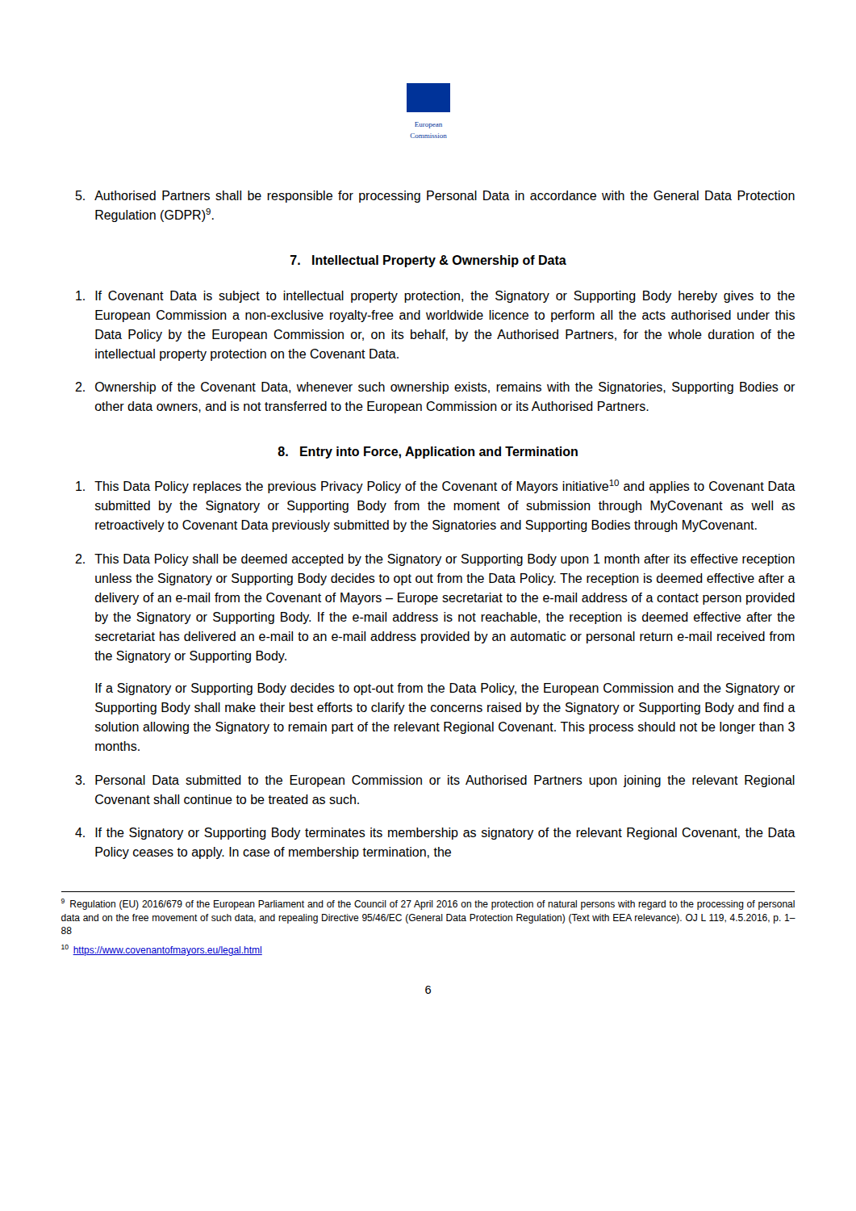Authorised Partners shall be responsible for processing Personal Data in accordance with the General Data Protection Regulation (GDPR)9.
7. Intellectual Property & Ownership of Data
If Covenant Data is subject to intellectual property protection, the Signatory or Supporting Body hereby gives to the European Commission a non-exclusive royalty-free and worldwide licence to perform all the acts authorised under this Data Policy by the European Commission or, on its behalf, by the Authorised Partners, for the whole duration of the intellectual property protection on the Covenant Data.
Ownership of the Covenant Data, whenever such ownership exists, remains with the Signatories, Supporting Bodies or other data owners, and is not transferred to the European Commission or its Authorised Partners.
8. Entry into Force, Application and Termination
This Data Policy replaces the previous Privacy Policy of the Covenant of Mayors initiative10 and applies to Covenant Data submitted by the Signatory or Supporting Body from the moment of submission through MyCovenant as well as retroactively to Covenant Data previously submitted by the Signatories and Supporting Bodies through MyCovenant.
This Data Policy shall be deemed accepted by the Signatory or Supporting Body upon 1 month after its effective reception unless the Signatory or Supporting Body decides to opt out from the Data Policy. The reception is deemed effective after a delivery of an e-mail from the Covenant of Mayors – Europe secretariat to the e-mail address of a contact person provided by the Signatory or Supporting Body. If the e-mail address is not reachable, the reception is deemed effective after the secretariat has delivered an e-mail to an e-mail address provided by an automatic or personal return e-mail received from the Signatory or Supporting Body.
If a Signatory or Supporting Body decides to opt-out from the Data Policy, the European Commission and the Signatory or Supporting Body shall make their best efforts to clarify the concerns raised by the Signatory or Supporting Body and find a solution allowing the Signatory to remain part of the relevant Regional Covenant. This process should not be longer than 3 months.
Personal Data submitted to the European Commission or its Authorised Partners upon joining the relevant Regional Covenant shall continue to be treated as such.
If the Signatory or Supporting Body terminates its membership as signatory of the relevant Regional Covenant, the Data Policy ceases to apply. In case of membership termination, the
9 Regulation (EU) 2016/679 of the European Parliament and of the Council of 27 April 2016 on the protection of natural persons with regard to the processing of personal data and on the free movement of such data, and repealing Directive 95/46/EC (General Data Protection Regulation) (Text with EEA relevance). OJ L 119, 4.5.2016, p. 1–88
10 https://www.covenantofmayors.eu/legal.html
6